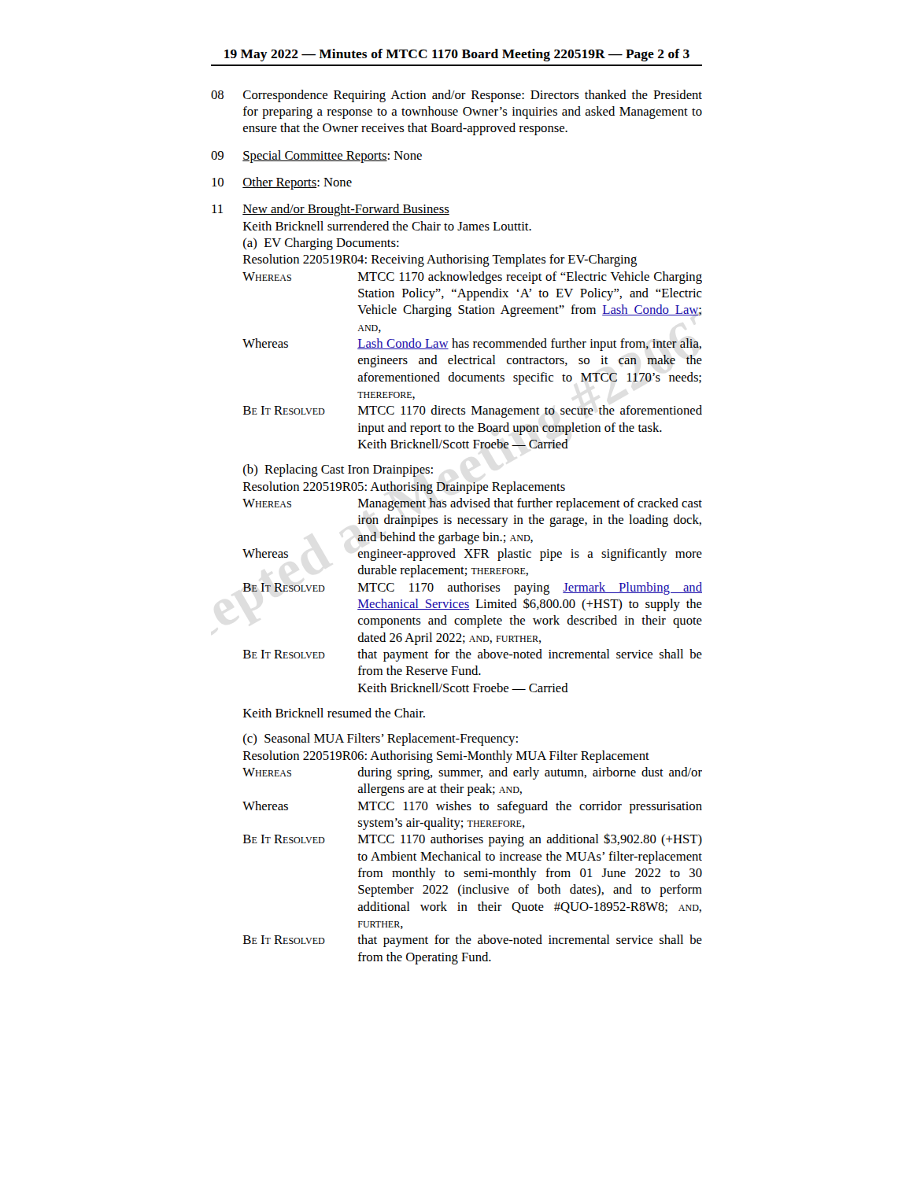19 May 2022 — Minutes of MTCC 1170 Board Meeting 220519R — Page 2 of 3
Accepted at Meeting #220623R
08
Correspondence Requiring Action and/or Response: Directors thanked the President for preparing a response to a townhouse Owner’s inquiries and asked Management to ensure that the Owner receives that Board-approved response.
09
Special Committee Reports: None
10
Other Reports: None
11
New and/or Brought-Forward Business
Keith Bricknell surrendered the Chair to James Louttit.
(a) EV Charging Documents:
Resolution 220519R04: Receiving Authorising Templates for EV-Charging
Whereas
MTCC 1170 acknowledges receipt of “Electric Vehicle Charging Station Policy”, “Appendix ‘A’ to EV Policy”, and “Electric Vehicle Charging Station Agreement” from Lash Condo Law; and,
Whereas
Lash Condo Law has recommended further input from, inter alia, engineers and electrical contractors, so it can make the aforementioned documents specific to MTCC 1170’s needs; therefore,
Be It Resolved
MTCC 1170 directs Management to secure the aforementioned input and report to the Board upon completion of the task.
Keith Bricknell/Scott Froebe — Carried
(b) Replacing Cast Iron Drainpipes:
Resolution 220519R05: Authorising Drainpipe Replacements
Whereas
Management has advised that further replacement of cracked cast iron drainpipes is necessary in the garage, in the loading dock, and behind the garbage bin.; and,
Whereas
engineer-approved XFR plastic pipe is a significantly more durable replacement; therefore,
Be It Resolved
MTCC 1170 authorises paying Jermark Plumbing and Mechanical Services Limited $6,800.00 (+HST) to supply the components and complete the work described in their quote dated 26 April 2022; and, further,
Be It Resolved
that payment for the above-noted incremental service shall be from the Reserve Fund.
Keith Bricknell/Scott Froebe — Carried
Keith Bricknell resumed the Chair.
(c) Seasonal MUA Filters’ Replacement-Frequency:
Resolution 220519R06: Authorising Semi-Monthly MUA Filter Replacement
Whereas
during spring, summer, and early autumn, airborne dust and/or allergens are at their peak; and,
Whereas
MTCC 1170 wishes to safeguard the corridor pressurisation system’s air-quality; therefore,
Be It Resolved
MTCC 1170 authorises paying an additional $3,902.80 (+HST) to Ambient Mechanical to increase the MUAs’ filter-replacement from monthly to semi-monthly from 01 June 2022 to 30 September 2022 (inclusive of both dates), and to perform additional work in their Quote #QUO-18952-R8W8; and, further,
Be It Resolved
that payment for the above-noted incremental service shall be from the Operating Fund.